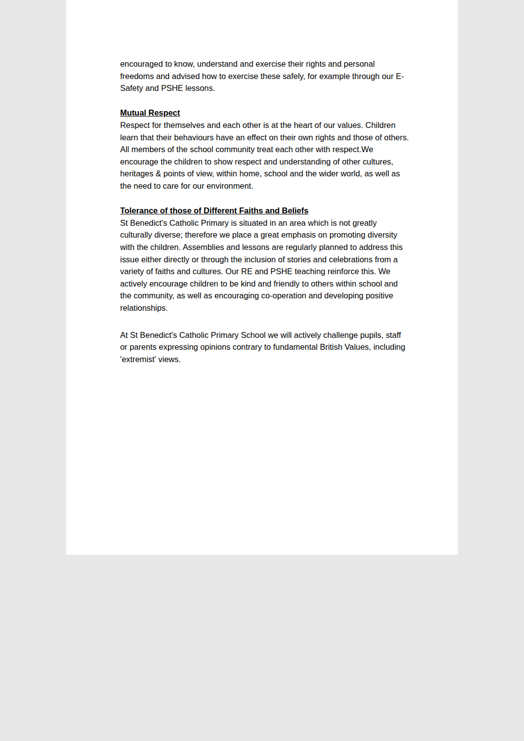encouraged to know, understand and exercise their rights and personal freedoms and advised how to exercise these safely, for example through our E-Safety and PSHE lessons.
Mutual Respect
Respect for themselves and each other is at the heart of our values. Children learn that their behaviours have an effect on their own rights and those of others. All members of the school community treat each other with respect.We encourage the children to show respect and understanding of other cultures, heritages & points of view, within home, school and the wider world, as well as the need to care for our environment.
Tolerance of those of Different Faiths and Beliefs
St Benedict's Catholic Primary is situated in an area which is not greatly culturally diverse; therefore we place a great emphasis on promoting diversity with the children. Assemblies and lessons are regularly planned to address this issue either directly or through the inclusion of stories and celebrations from a variety of faiths and cultures. Our RE and PSHE teaching reinforce this. We actively encourage children to be kind and friendly to others within school and the community, as well as encouraging co-operation and developing positive relationships.
At St Benedict's Catholic Primary School we will actively challenge pupils, staff or parents expressing opinions contrary to fundamental British Values, including 'extremist' views.